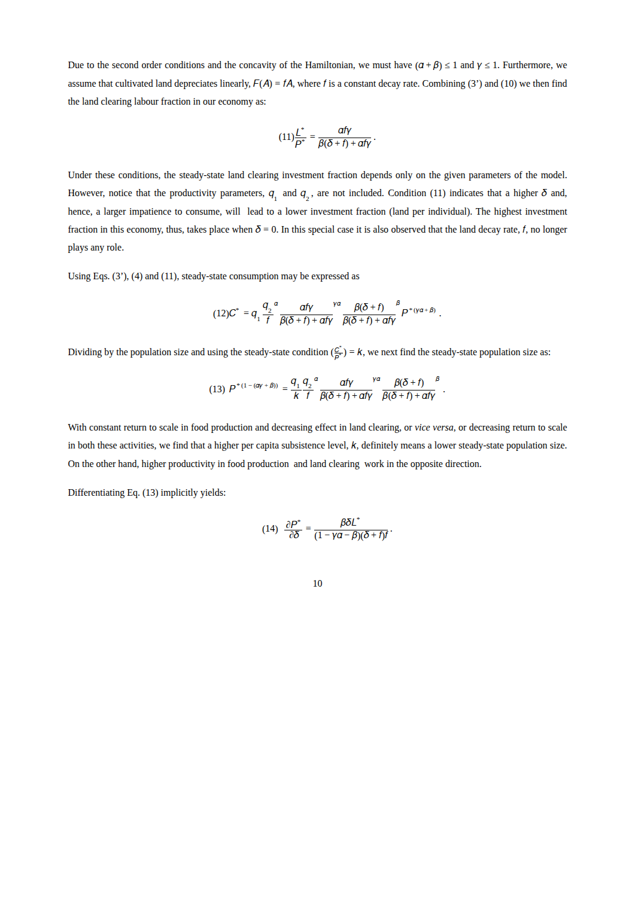Due to the second order conditions and the concavity of the Hamiltonian, we must have (α+β)≤1 and γ≤1. Furthermore, we assume that cultivated land depreciates linearly, F(A)=fA, where f is a constant decay rate. Combining (3’) and (10) we then find the land clearing labour fraction in our economy as:
(11) L*P* = αfγ β(δ+f)+αfγ .
Under these conditions, the steady-state land clearing investment fraction depends only on the given parameters of the model. However, notice that the productivity parameters, q1 and q2, are not included. Condition (11) indicates that a higher δ and, hence, a larger impatience to consume, will lead to a lower investment fraction (land per individual). The highest investment fraction in this economy, thus, takes place when δ=0. In this special case it is also observed that the land decay rate, f, no longer plays any role.
Using Eqs. (3’), (4) and (11), steady-state consumption may be expressed as
(12) C* = q1 q2f α αfγ β(δ+f)+αfγ γα β(δ+f) β(δ+f)+αfγ β P*(γα+β) .
Dividing by the population size and using the steady-state condition (C*P*)=k, we next find the steady-state population size as:
(13) P*(1−(αγ+β)) = q1k q2f α αfγ β(δ+f)+αfγ γα β(δ+f) β(δ+f)+αfγ β .
With constant return to scale in food production and decreasing effect in land clearing, or vice versa, or decreasing return to scale in both these activities, we find that a higher per capita subsistence level, k, definitely means a lower steady-state population size. On the other hand, higher productivity in food production and land clearing work in the opposite direction.
Differentiating Eq. (13) implicitly yields:
(14) ∂P* ∂δ = βδL* (1−γα−β)(δ+f)f .
10